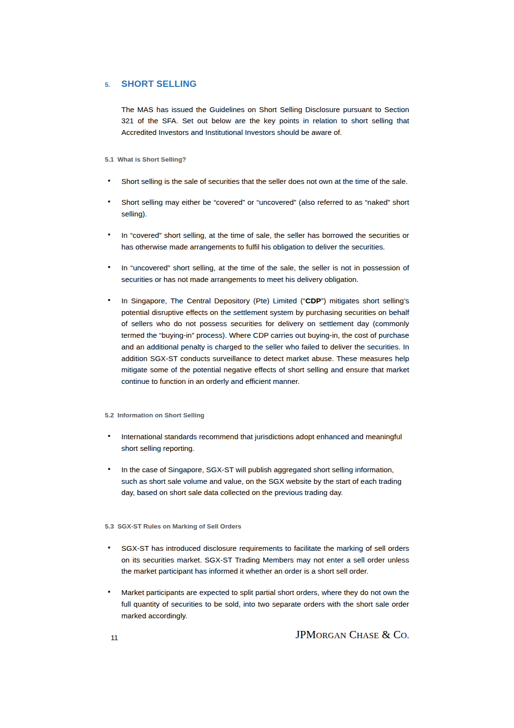5.
SHORT SELLING
The MAS has issued the Guidelines on Short Selling Disclosure pursuant to Section 321 of the SFA. Set out below are the key points in relation to short selling that Accredited Investors and Institutional Investors should be aware of.
5.1 What is Short Selling?
Short selling is the sale of securities that the seller does not own at the time of the sale.
Short selling may either be “covered” or “uncovered” (also referred to as “naked” short selling).
In “covered” short selling, at the time of sale, the seller has borrowed the securities or has otherwise made arrangements to fulfil his obligation to deliver the securities.
In “uncovered” short selling, at the time of the sale, the seller is not in possession of securities or has not made arrangements to meet his delivery obligation.
In Singapore, The Central Depository (Pte) Limited (“CDP”) mitigates short selling’s potential disruptive effects on the settlement system by purchasing securities on behalf of sellers who do not possess securities for delivery on settlement day (commonly termed the “buying-in” process). Where CDP carries out buying-in, the cost of purchase and an additional penalty is charged to the seller who failed to deliver the securities. In addition SGX-ST conducts surveillance to detect market abuse. These measures help mitigate some of the potential negative effects of short selling and ensure that market continue to function in an orderly and efficient manner.
5.2 Information on Short Selling
International standards recommend that jurisdictions adopt enhanced and meaningful short selling reporting.
In the case of Singapore, SGX-ST will publish aggregated short selling information, such as short sale volume and value, on the SGX website by the start of each trading day, based on short sale data collected on the previous trading day.
5.3 SGX-ST Rules on Marking of Sell Orders
SGX-ST has introduced disclosure requirements to facilitate the marking of sell orders on its securities market. SGX-ST Trading Members may not enter a sell order unless the market participant has informed it whether an order is a short sell order.
Market participants are expected to split partial short orders, where they do not own the full quantity of securities to be sold, into two separate orders with the short sale order marked accordingly.
11
JPMORGAN CHASE & CO.